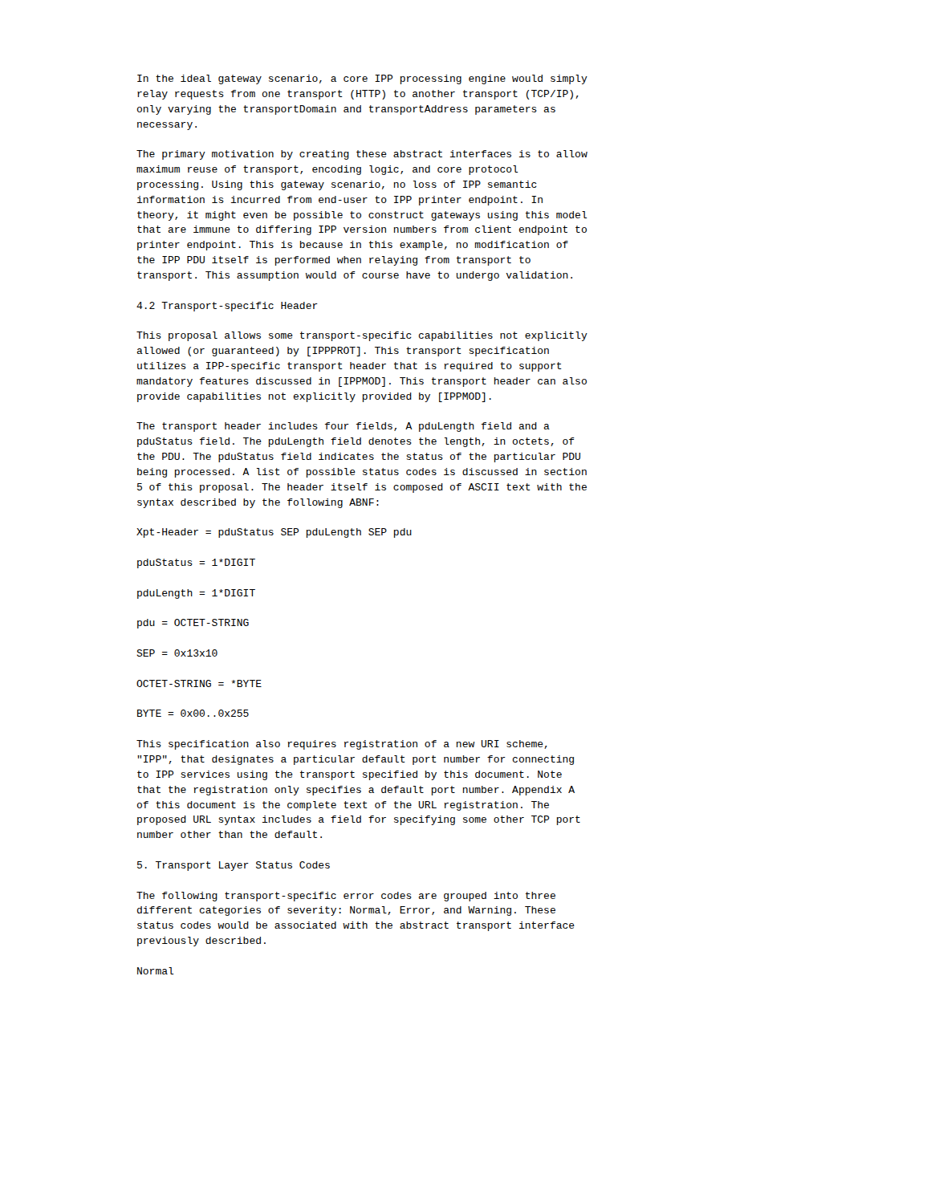In the ideal gateway scenario, a core IPP processing engine would simply relay requests from one transport (HTTP) to another transport (TCP/IP), only varying the transportDomain and transportAddress parameters as necessary.
The primary motivation by creating these abstract interfaces is to allow maximum reuse of transport, encoding logic, and core protocol processing. Using this gateway scenario, no loss of IPP semantic information is incurred from end-user to IPP printer endpoint. In theory, it might even be possible to construct gateways using this model that are immune to differing IPP version numbers from client endpoint to printer endpoint. This is because in this example, no modification of the IPP PDU itself is performed when relaying from transport to transport. This assumption would of course have to undergo validation.
4.2 Transport-specific Header
This proposal allows some transport-specific capabilities not explicitly allowed (or guaranteed) by [IPPPROT]. This transport specification utilizes a IPP-specific transport header that is required to support mandatory features discussed in [IPPMOD]. This transport header can also provide capabilities not explicitly provided by [IPPMOD].
The transport header includes four fields, A pduLength field and a pduStatus field. The pduLength field denotes the length, in octets, of the PDU. The pduStatus field indicates the status of the particular PDU being processed. A list of possible status codes is discussed in section 5 of this proposal. The header itself is composed of ASCII text with the syntax described by the following ABNF:
Xpt-Header = pduStatus SEP pduLength SEP pdu
pduStatus = 1*DIGIT
pduLength = 1*DIGIT
pdu = OCTET-STRING
SEP = 0x13x10
OCTET-STRING = *BYTE
BYTE = 0x00..0x255
This specification also requires registration of a new URI scheme, "IPP", that designates a particular default port number for connecting to IPP services using the transport specified by this document. Note that the registration only specifies a default port number. Appendix A of this document is the complete text of the URL registration. The proposed URL syntax includes a field for specifying some other TCP port number other than the default.
5. Transport Layer Status Codes
The following transport-specific error codes are grouped into three different categories of severity: Normal, Error, and Warning. These status codes would be associated with the abstract transport interface previously described.
Normal